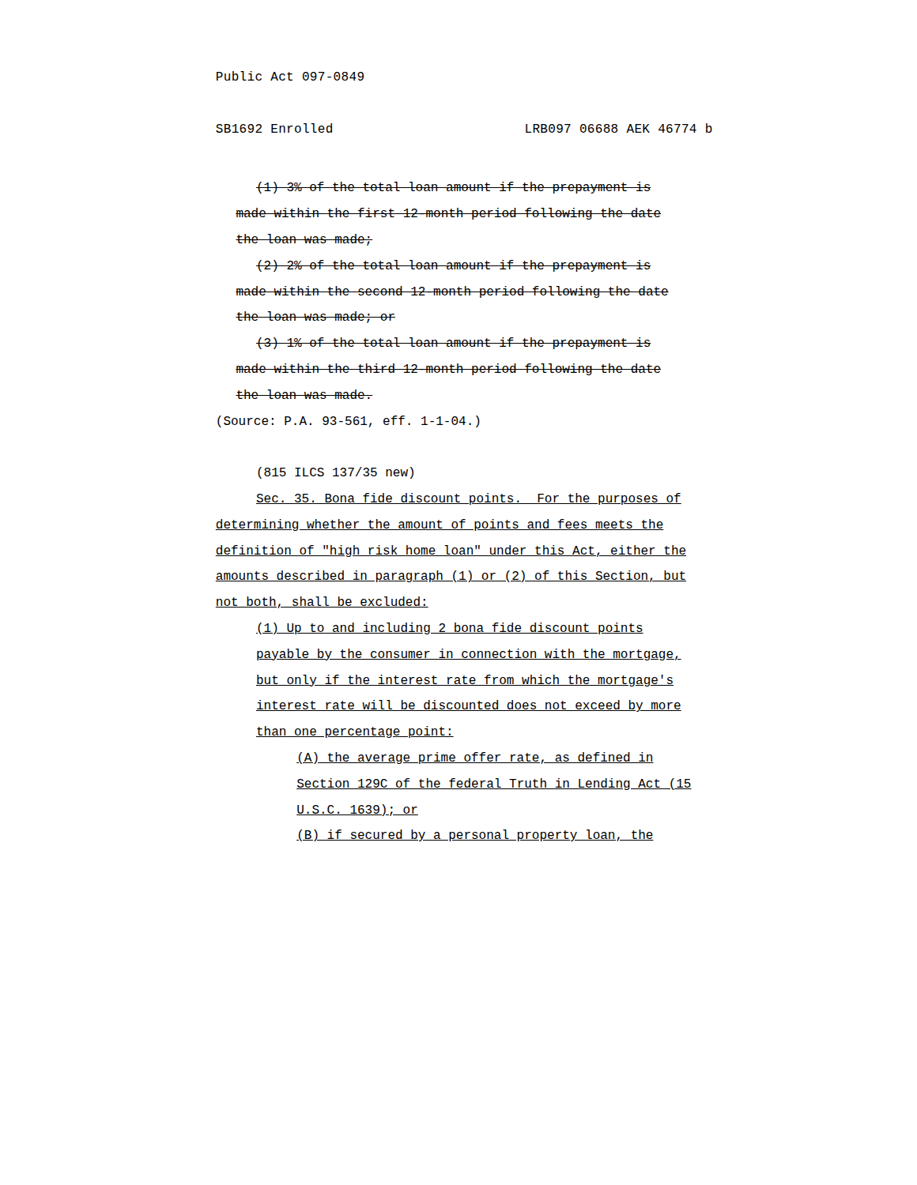Public Act 097-0849
SB1692 Enrolled LRB097 06688 AEK 46774 b
(1) 3% of the total loan amount if the prepayment is
made within the first 12-month period following the date
the loan was made;
(2) 2% of the total loan amount if the prepayment is
made within the second 12-month period following the date
the loan was made; or
(3) 1% of the total loan amount if the prepayment is
made within the third 12-month period following the date
the loan was made.
(Source: P.A. 93-561, eff. 1-1-04.)
(815 ILCS 137/35 new)
Sec. 35. Bona fide discount points. For the purposes of
determining whether the amount of points and fees meets the
definition of "high risk home loan" under this Act, either the
amounts described in paragraph (1) or (2) of this Section, but
not both, shall be excluded:
(1) Up to and including 2 bona fide discount points
payable by the consumer in connection with the mortgage,
but only if the interest rate from which the mortgage's
interest rate will be discounted does not exceed by more
than one percentage point:
(A) the average prime offer rate, as defined in
Section 129C of the federal Truth in Lending Act (15
U.S.C. 1639); or
(B) if secured by a personal property loan, the